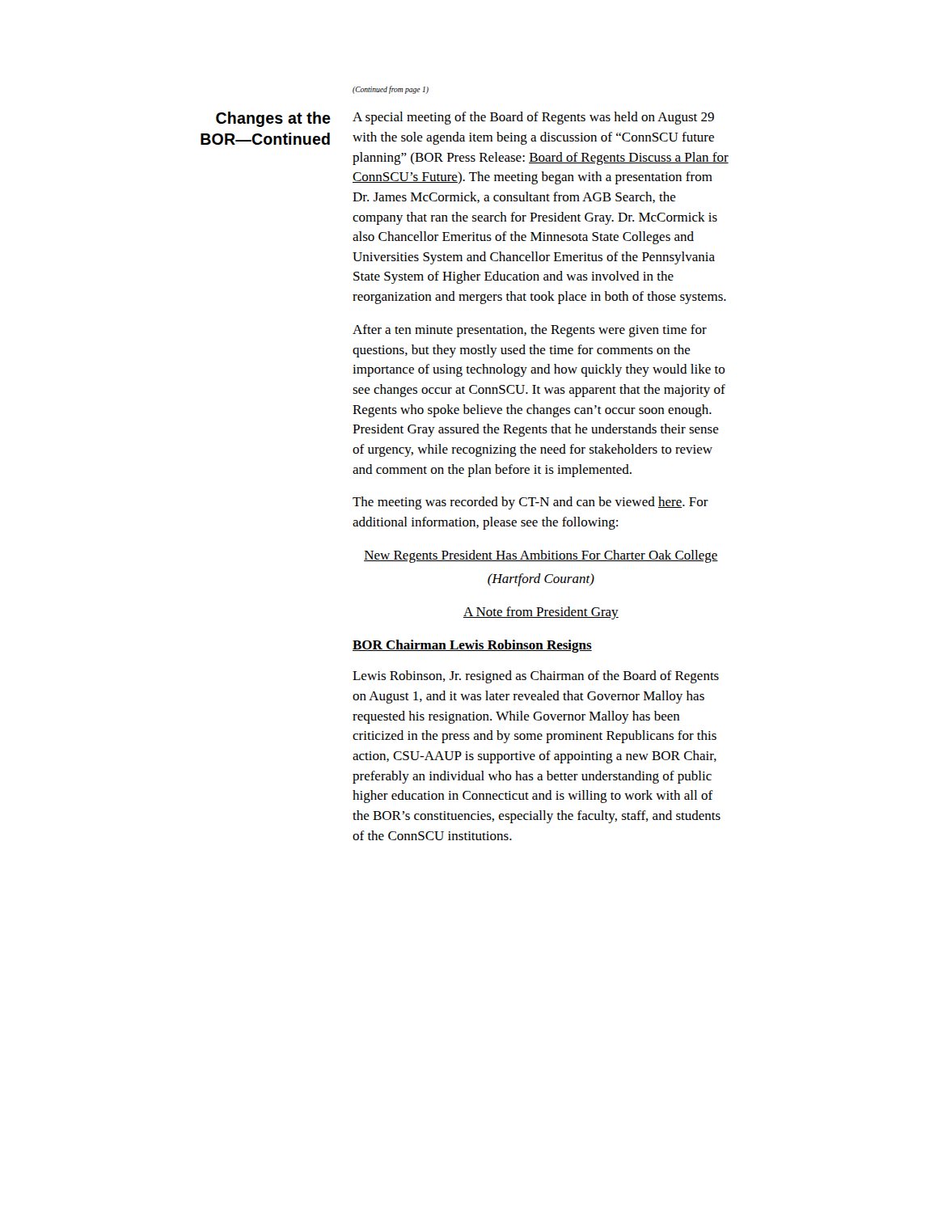Changes at the BOR—Continued
(Continued from page 1)
A special meeting of the Board of Regents was held on August 29 with the sole agenda item being a discussion of “ConnSCU future planning” (BOR Press Release: Board of Regents Discuss a Plan for ConnSCU’s Future). The meeting began with a presentation from Dr. James McCormick, a consultant from AGB Search, the company that ran the search for President Gray. Dr. McCormick is also Chancellor Emeritus of the Minnesota State Colleges and Universities System and Chancellor Emeritus of the Pennsylvania State System of Higher Education and was involved in the reorganization and mergers that took place in both of those systems.
After a ten minute presentation, the Regents were given time for questions, but they mostly used the time for comments on the importance of using technology and how quickly they would like to see changes occur at ConnSCU. It was apparent that the majority of Regents who spoke believe the changes can’t occur soon enough. President Gray assured the Regents that he understands their sense of urgency, while recognizing the need for stakeholders to review and comment on the plan before it is implemented.
The meeting was recorded by CT-N and can be viewed here. For additional information, please see the following:
New Regents President Has Ambitions For Charter Oak College
(Hartford Courant)
A Note from President Gray
BOR Chairman Lewis Robinson Resigns
Lewis Robinson, Jr. resigned as Chairman of the Board of Regents on August 1, and it was later revealed that Governor Malloy has requested his resignation. While Governor Malloy has been criticized in the press and by some prominent Republicans for this action, CSU-AAUP is supportive of appointing a new BOR Chair, preferably an individual who has a better understanding of public higher education in Connecticut and is willing to work with all of the BOR’s constituencies, especially the faculty, staff, and students of the ConnSCU institutions.